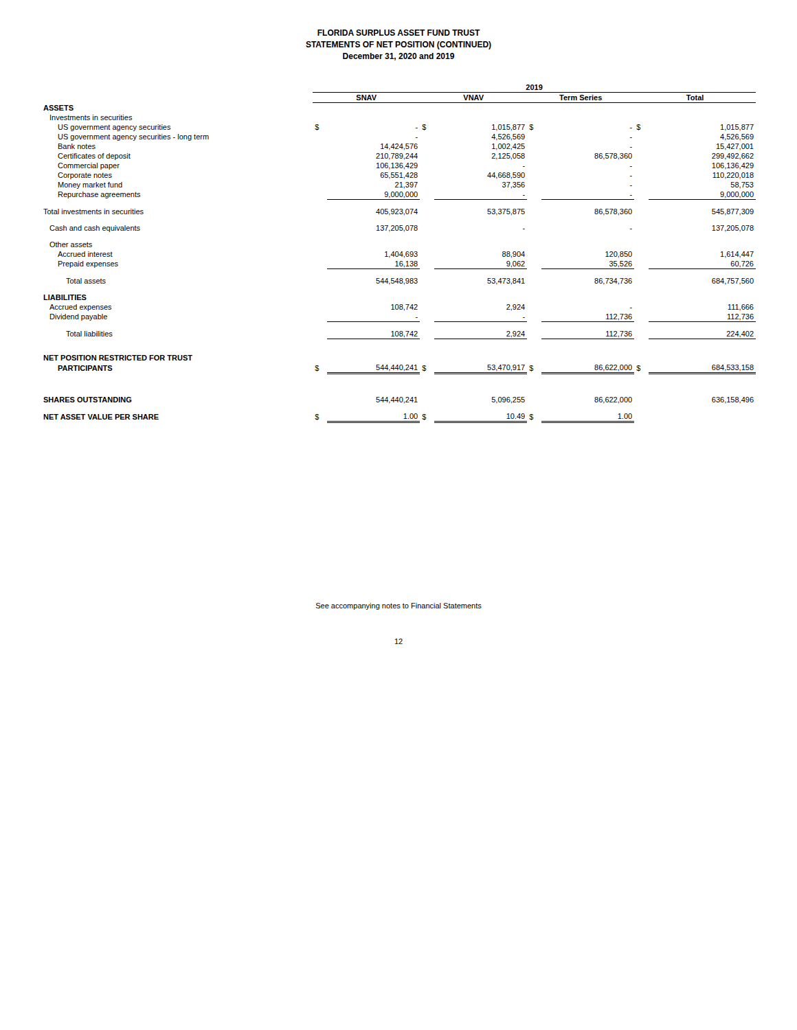FLORIDA SURPLUS ASSET FUND TRUST
STATEMENTS OF NET POSITION (CONTINUED)
December 31, 2020 and 2019
| | 2019 |
| | SNAV | VNAV | Term Series | Total |
| ASSETS | |
| Investments in securities | |
| US government agency securities | $ | - | $ | 1,015,877 | $ | - | $ | 1,015,877 |
| US government agency securities - long term | | - | | 4,526,569 | | - | | 4,526,569 |
| Bank notes | | 14,424,576 | | 1,002,425 | | - | | 15,427,001 |
| Certificates of deposit | | 210,789,244 | | 2,125,058 | | 86,578,360 | | 299,492,662 |
| Commercial paper | | 106,136,429 | | - | | - | | 106,136,429 |
| Corporate notes | | 65,551,428 | | 44,668,590 | | - | | 110,220,018 |
| Money market fund | | 21,397 | | 37,356 | | - | | 58,753 |
| Repurchase agreements | | 9,000,000 | | - | | - | | 9,000,000 |
| Total investments in securities | | 405,923,074 | | 53,375,875 | | 86,578,360 | | 545,877,309 |
| Cash and cash equivalents | | 137,205,078 | | - | | - | | 137,205,078 |
| Other assets | |
| Accrued interest | | 1,404,693 | | 88,904 | | 120,850 | | 1,614,447 |
| Prepaid expenses | | 16,138 | | 9,062 | | 35,526 | | 60,726 |
| Total assets | | 544,548,983 | | 53,473,841 | | 86,734,736 | | 684,757,560 |
| LIABILITIES | |
| Accrued expenses | | 108,742 | | 2,924 | | - | | 111,666 |
| Dividend payable | | - | | - | | 112,736 | | 112,736 |
| Total liabilities | | 108,742 | | 2,924 | | 112,736 | | 224,402 |
| NET POSITION RESTRICTED FOR TRUST | |
| PARTICIPANTS | $ | 544,440,241 | $ | 53,470,917 | $ | 86,622,000 | $ | 684,533,158 |
| SHARES OUTSTANDING | | 544,440,241 | | 5,096,255 | | 86,622,000 | | 636,158,496 |
| NET ASSET VALUE PER SHARE | $ | 1.00 | $ | 10.49 | $ | 1.00 | | |
See accompanying notes to Financial Statements
12